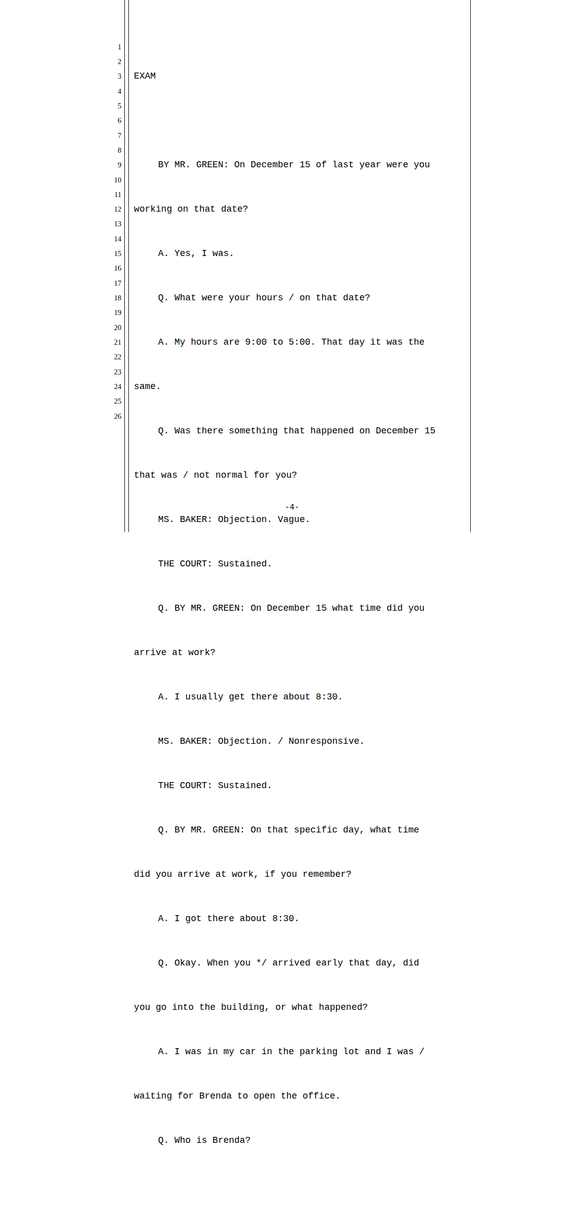1
2
3
4
5
6
7
8
9
10
11
12
13
14
15
16
17
18
19
20
21
22
23
24
25
26
EXAM
BY MR. GREEN: On December 15 of last year were you
working on that date?
A. Yes, I was.
Q. What were your hours / on that date?
A. My hours are 9:00 to 5:00. That day it was the
same.
Q. Was there something that happened on December 15
that was / not normal for you?
MS. BAKER: Objection. Vague.
THE COURT: Sustained.
Q. BY MR. GREEN: On December 15 what time did you
arrive at work?
A. I usually get there about 8:30.
MS. BAKER: Objection. / Nonresponsive.
THE COURT: Sustained.
Q. BY MR. GREEN: On that specific day, what time
did you arrive at work, if you remember?
A. I got there about 8:30.
Q. Okay. When you */ arrived early that day, did
you go into the building, or what happened?
A. I was in my car in the parking lot and I was /
waiting for Brenda to open the office.
Q. Who is Brenda?
-4-